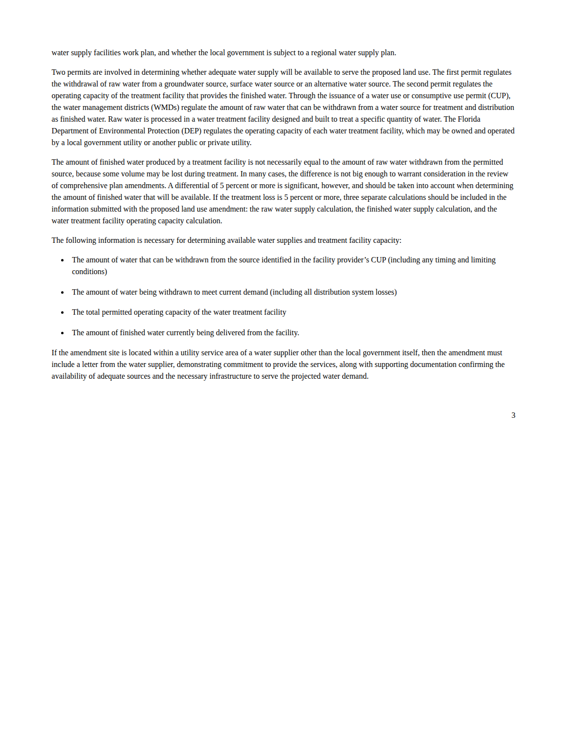water supply facilities work plan, and whether the local government is subject to a regional water supply plan.
Two permits are involved in determining whether adequate water supply will be available to serve the proposed land use. The first permit regulates the withdrawal of raw water from a groundwater source, surface water source or an alternative water source. The second permit regulates the operating capacity of the treatment facility that provides the finished water. Through the issuance of a water use or consumptive use permit (CUP), the water management districts (WMDs) regulate the amount of raw water that can be withdrawn from a water source for treatment and distribution as finished water. Raw water is processed in a water treatment facility designed and built to treat a specific quantity of water. The Florida Department of Environmental Protection (DEP) regulates the operating capacity of each water treatment facility, which may be owned and operated by a local government utility or another public or private utility.
The amount of finished water produced by a treatment facility is not necessarily equal to the amount of raw water withdrawn from the permitted source, because some volume may be lost during treatment. In many cases, the difference is not big enough to warrant consideration in the review of comprehensive plan amendments. A differential of 5 percent or more is significant, however, and should be taken into account when determining the amount of finished water that will be available. If the treatment loss is 5 percent or more, three separate calculations should be included in the information submitted with the proposed land use amendment: the raw water supply calculation, the finished water supply calculation, and the water treatment facility operating capacity calculation.
The following information is necessary for determining available water supplies and treatment facility capacity:
The amount of water that can be withdrawn from the source identified in the facility provider’s CUP (including any timing and limiting conditions)
The amount of water being withdrawn to meet current demand (including all distribution system losses)
The total permitted operating capacity of the water treatment facility
The amount of finished water currently being delivered from the facility.
If the amendment site is located within a utility service area of a water supplier other than the local government itself, then the amendment must include a letter from the water supplier, demonstrating commitment to provide the services, along with supporting documentation confirming the availability of adequate sources and the necessary infrastructure to serve the projected water demand.
3